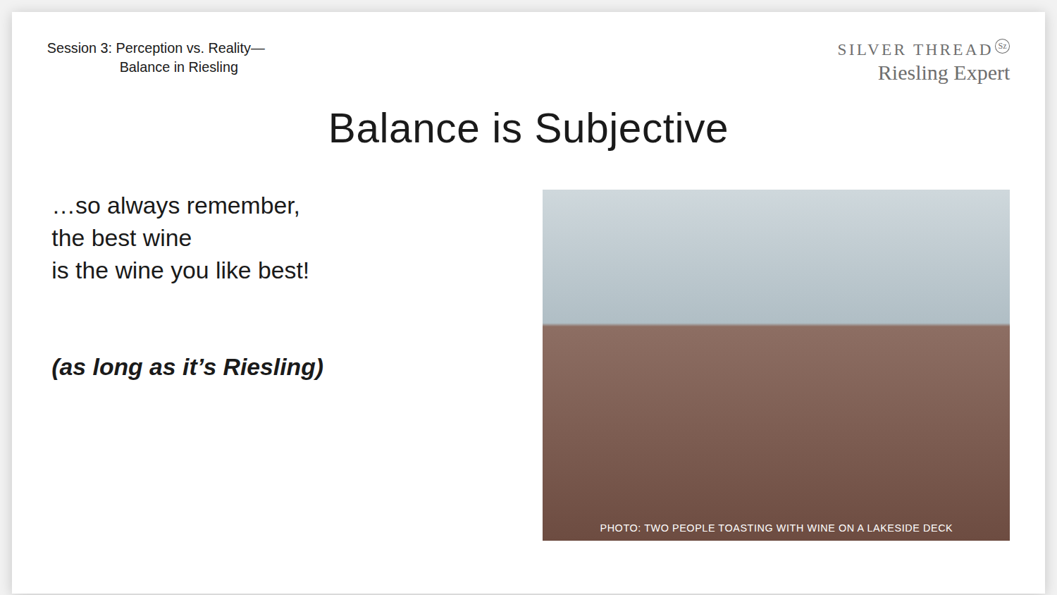Session 3: Perception vs. Reality— Balance in Riesling
SILVER THREADSz
Riesling Expert
Balance is Subjective
…so always remember,
the best wine
is the wine you like best!
(as long as it’s Riesling)
Photo: two people toasting with wine on a lakeside deck